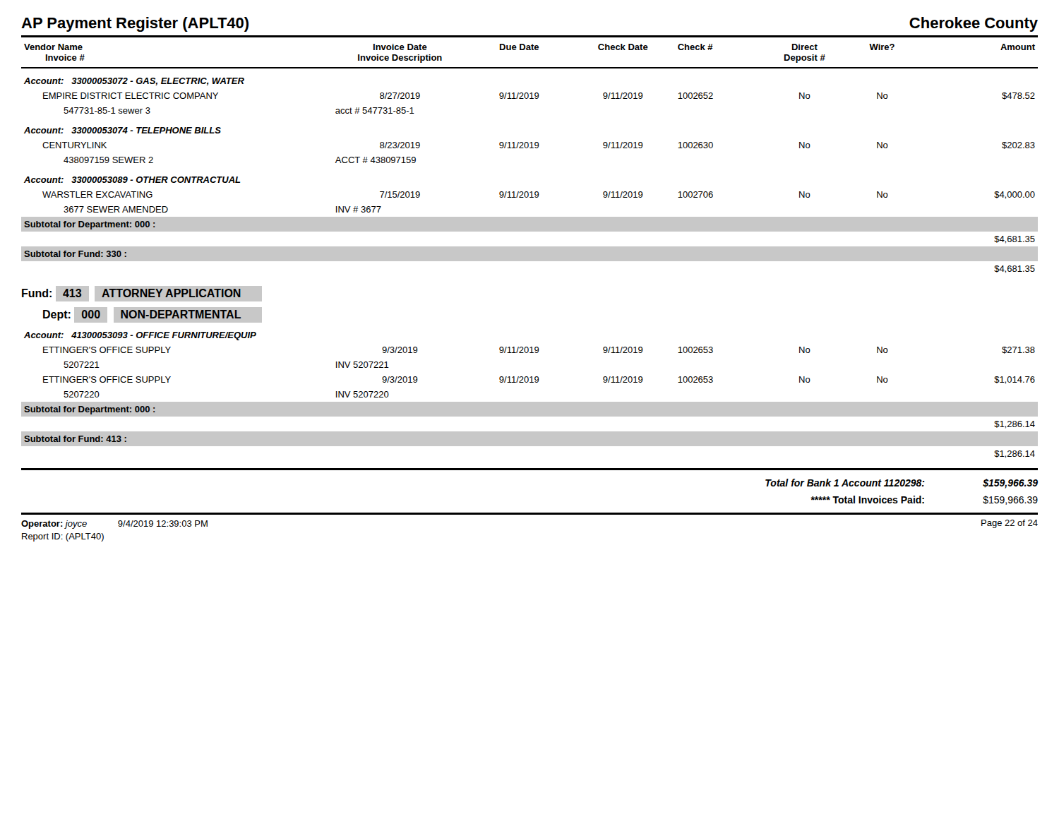AP Payment Register (APLT40)
Cherokee County
| Vendor Name Invoice # | Invoice Date Invoice Description | Due Date | Check Date | Check # | Direct Deposit # | Wire? | Amount |
| --- | --- | --- | --- | --- | --- | --- | --- |
| Account: 33000053072 - GAS, ELECTRIC, WATER |
| EMPIRE DISTRICT ELECTRIC COMPANY | 8/27/2019 | 9/11/2019 | 9/11/2019 | 1002652 | No | No | $478.52 |
| 547731-85-1 sewer 3 | acct # 547731-85-1 | | | | | | |
| Account: 33000053074 - TELEPHONE BILLS |
| CENTURYLINK | 8/23/2019 | 9/11/2019 | 9/11/2019 | 1002630 | No | No | $202.83 |
| 438097159 SEWER 2 | ACCT # 438097159 | | | | | | |
| Account: 33000053089 - OTHER CONTRACTUAL |
| WARSTLER EXCAVATING | 7/15/2019 | 9/11/2019 | 9/11/2019 | 1002706 | No | No | $4,000.00 |
| 3677 SEWER AMENDED | INV # 3677 | | | | | | |
| Subtotal for Department: 000 : |
| $4,681.35 |
| Subtotal for Fund: 330 : |
| $4,681.35 |
Fund: 413 ATTORNEY APPLICATION
Dept: 000 NON-DEPARTMENTAL
| Account: 41300053093 - OFFICE FURNITURE/EQUIP |
| ETTINGER'S OFFICE SUPPLY | 9/3/2019 | 9/11/2019 | 9/11/2019 | 1002653 | No | No | $271.38 |
| 5207221 | INV 5207221 | | | | | | |
| ETTINGER'S OFFICE SUPPLY | 9/3/2019 | 9/11/2019 | 9/11/2019 | 1002653 | No | No | $1,014.76 |
| 5207220 | INV 5207220 | | | | | | |
| Subtotal for Department: 000 : |
| $1,286.14 |
| Subtotal for Fund: 413 : |
| $1,286.14 |
Total for Bank 1 Account 1120298: $159,966.39
***** Total Invoices Paid: $159,966.39
Operator: joyce 9/4/2019 12:39:03 PM
Report ID: (APLT40)
Page 22 of 24